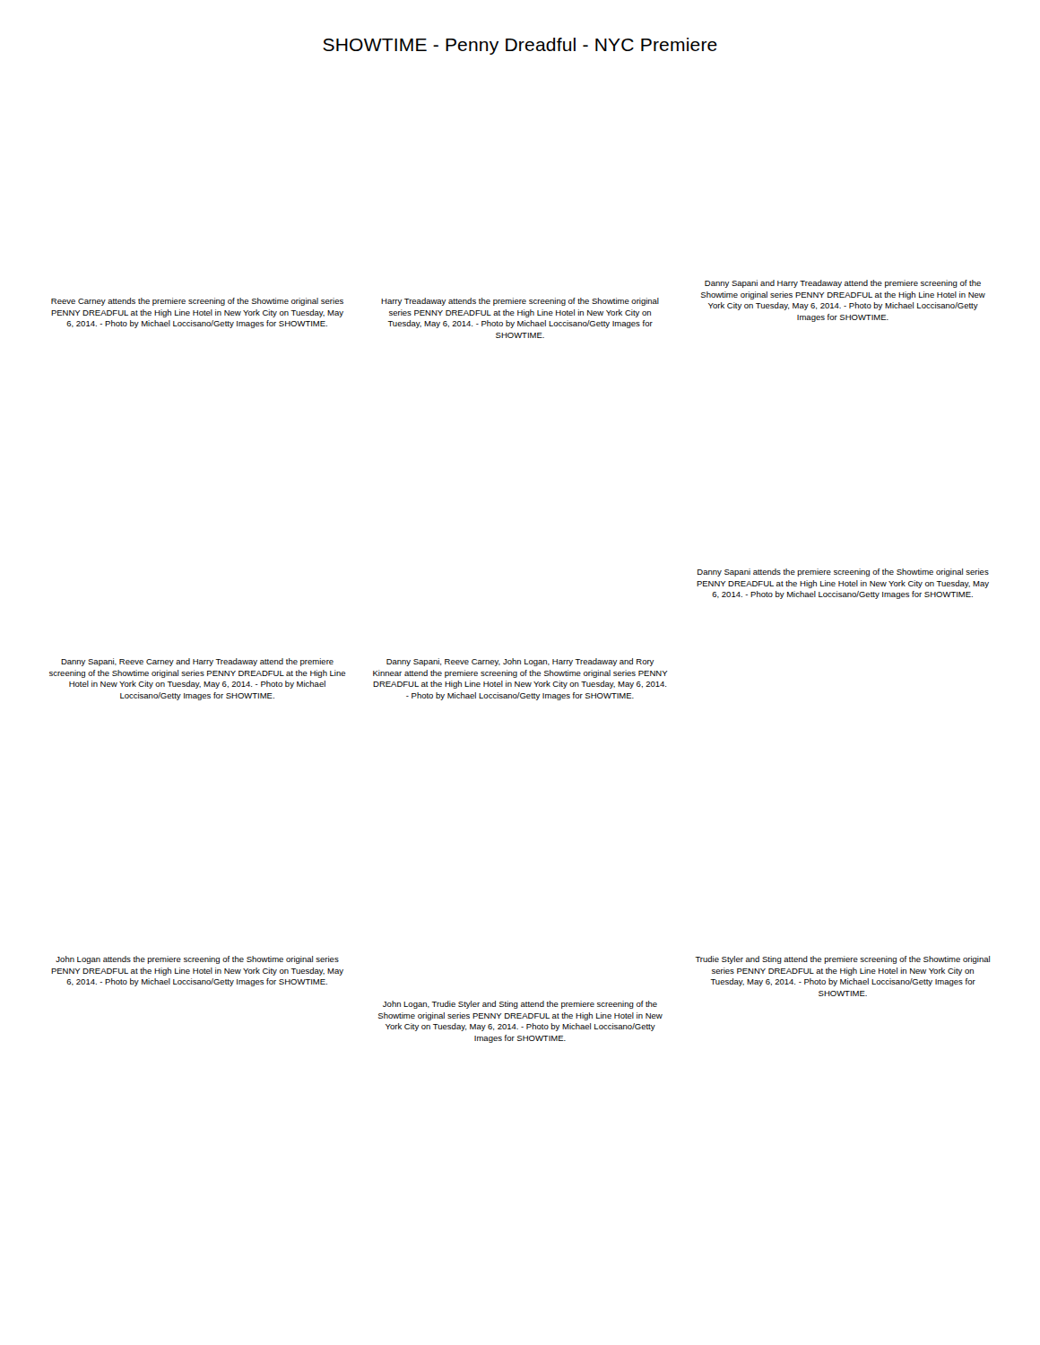SHOWTIME - Penny Dreadful - NYC Premiere
| Reeve Carney attends the premiere screening of the Showtime original series PENNY DREADFUL at the High Line Hotel in New York City on Tuesday, May 6, 2014. - Photo by Michael Loccisano/Getty Images for SHOWTIME. | Harry Treadaway attends the premiere screening of the Showtime original series PENNY DREADFUL at the High Line Hotel in New York City on Tuesday, May 6, 2014. - Photo by Michael Loccisano/Getty Images for SHOWTIME. | Danny Sapani and Harry Treadaway attend the premiere screening of the Showtime original series PENNY DREADFUL at the High Line Hotel in New York City on Tuesday, May 6, 2014. - Photo by Michael Loccisano/Getty Images for SHOWTIME. |
| Danny Sapani, Reeve Carney and Harry Treadaway attend the premiere screening of the Showtime original series PENNY DREADFUL at the High Line Hotel in New York City on Tuesday, May 6, 2014. - Photo by Michael Loccisano/Getty Images for SHOWTIME. | Danny Sapani, Reeve Carney, John Logan, Harry Treadaway and Rory Kinnear attend the premiere screening of the Showtime original series PENNY DREADFUL at the High Line Hotel in New York City on Tuesday, May 6, 2014. - Photo by Michael Loccisano/Getty Images for SHOWTIME. | Danny Sapani attends the premiere screening of the Showtime original series PENNY DREADFUL at the High Line Hotel in New York City on Tuesday, May 6, 2014. - Photo by Michael Loccisano/Getty Images for SHOWTIME. |
| John Logan attends the premiere screening of the Showtime original series PENNY DREADFUL at the High Line Hotel in New York City on Tuesday, May 6, 2014. - Photo by Michael Loccisano/Getty Images for SHOWTIME. | John Logan, Trudie Styler and Sting attend the premiere screening of the Showtime original series PENNY DREADFUL at the High Line Hotel in New York City on Tuesday, May 6, 2014. - Photo by Michael Loccisano/Getty Images for SHOWTIME. | Trudie Styler and Sting attend the premiere screening of the Showtime original series PENNY DREADFUL at the High Line Hotel in New York City on Tuesday, May 6, 2014. - Photo by Michael Loccisano/Getty Images for SHOWTIME. |